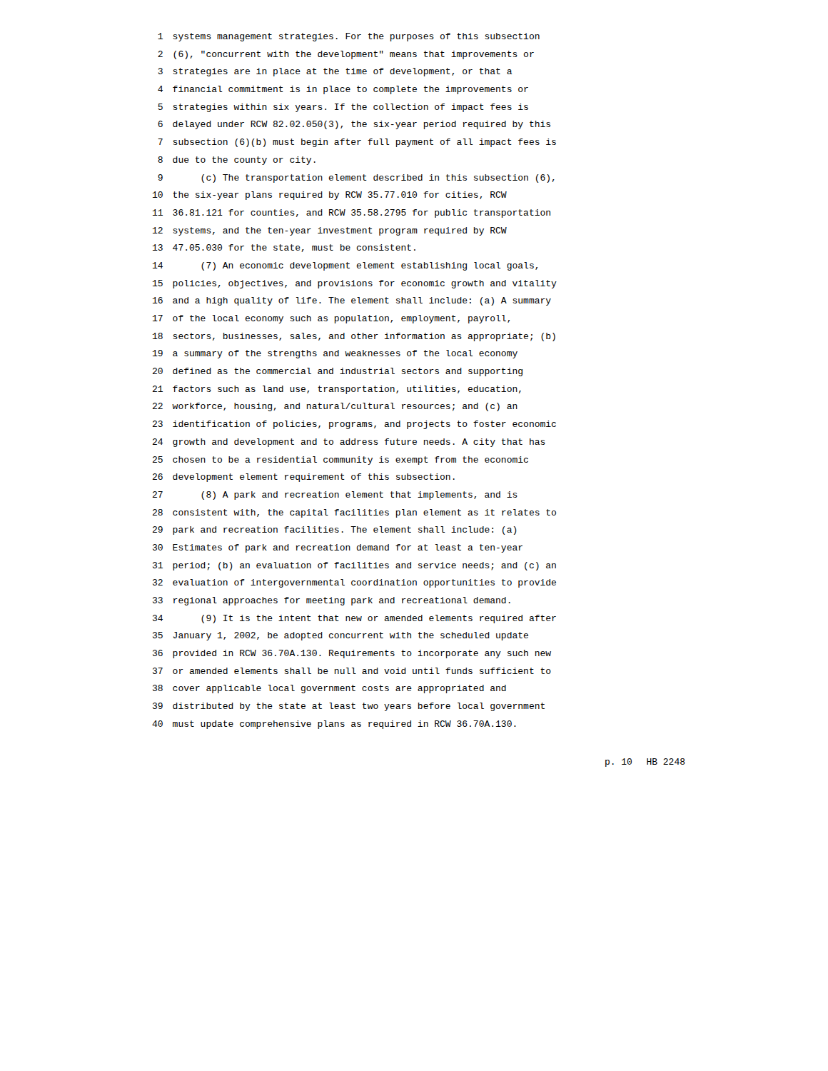systems management strategies. For the purposes of this subsection
(6), "concurrent with the development" means that improvements or
strategies are in place at the time of development, or that a
financial commitment is in place to complete the improvements or
strategies within six years. If the collection of impact fees is
delayed under RCW 82.02.050(3), the six-year period required by this
subsection (6)(b) must begin after full payment of all impact fees is
due to the county or city.
(c) The transportation element described in this subsection (6),
the six-year plans required by RCW 35.77.010 for cities, RCW
36.81.121 for counties, and RCW 35.58.2795 for public transportation
systems, and the ten-year investment program required by RCW
47.05.030 for the state, must be consistent.
(7) An economic development element establishing local goals,
policies, objectives, and provisions for economic growth and vitality
and a high quality of life. The element shall include: (a) A summary
of the local economy such as population, employment, payroll,
sectors, businesses, sales, and other information as appropriate; (b)
a summary of the strengths and weaknesses of the local economy
defined as the commercial and industrial sectors and supporting
factors such as land use, transportation, utilities, education,
workforce, housing, and natural/cultural resources; and (c) an
identification of policies, programs, and projects to foster economic
growth and development and to address future needs. A city that has
chosen to be a residential community is exempt from the economic
development element requirement of this subsection.
(8) A park and recreation element that implements, and is
consistent with, the capital facilities plan element as it relates to
park and recreation facilities. The element shall include: (a)
Estimates of park and recreation demand for at least a ten-year
period; (b) an evaluation of facilities and service needs; and (c) an
evaluation of intergovernmental coordination opportunities to provide
regional approaches for meeting park and recreational demand.
(9) It is the intent that new or amended elements required after
January 1, 2002, be adopted concurrent with the scheduled update
provided in RCW 36.70A.130. Requirements to incorporate any such new
or amended elements shall be null and void until funds sufficient to
cover applicable local government costs are appropriated and
distributed by the state at least two years before local government
must update comprehensive plans as required in RCW 36.70A.130.
p. 10 HB 2248